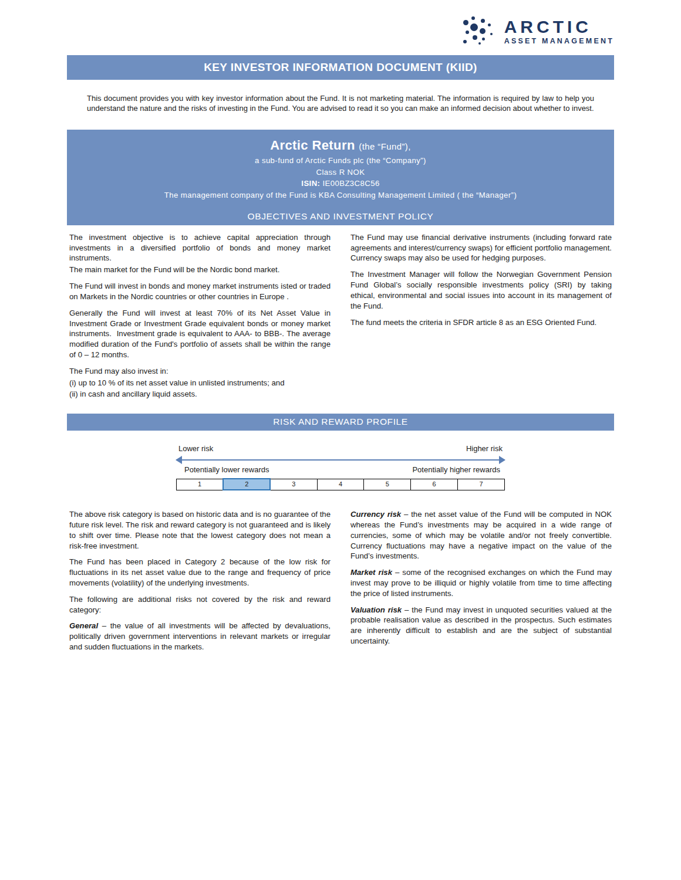ARCTIC
ASSET MANAGEMENT
KEY INVESTOR INFORMATION DOCUMENT (KIID)
This document provides you with key investor information about the Fund. It is not marketing material. The information is required by law to help you understand the nature and the risks of investing in the Fund. You are advised to read it so you can make an informed decision about whether to invest.
Arctic Return (the “Fund”),
a sub-fund of Arctic Funds plc (the “Company”)
Class R NOK
ISIN: IE00BZ3C8C56
The management company of the Fund is KBA Consulting Management Limited ( the “Manager”)
OBJECTIVES AND INVESTMENT POLICY
The investment objective is to achieve capital appreciation through investments in a diversified portfolio of bonds and money market instruments.
The main market for the Fund will be the Nordic bond market.
The Fund will invest in bonds and money market instruments isted or traded on Markets in the Nordic countries or other countries in Europe .
Generally the Fund will invest at least 70% of its Net Asset Value in Investment Grade or Investment Grade equivalent bonds or money market instruments. Investment grade is equivalent to AAA- to BBB-. The average modified duration of the Fund's portfolio of assets shall be within the range of 0 – 12 months.
The Fund may also invest in:
(i) up to 10 % of its net asset value in unlisted instruments; and
(ii) in cash and ancillary liquid assets.
The Fund may use financial derivative instruments (including forward rate agreements and interest/currency swaps) for efficient portfolio management. Currency swaps may also be used for hedging purposes.
The Investment Manager will follow the Norwegian Government Pension Fund Global’s socially responsible investments policy (SRI) by taking ethical, environmental and social issues into account in its management of the Fund.
The fund meets the criteria in SFDR article 8 as an ESG Oriented Fund.
RISK AND REWARD PROFILE
Lower risk Higher risk
Potentially lower rewards Potentially higher rewards
| 1 | 2 | 3 | 4 | 5 | 6 | 7 |
The above risk category is based on historic data and is no guarantee of the future risk level. The risk and reward category is not guaranteed and is likely to shift over time. Please note that the lowest category does not mean a risk-free investment.
The Fund has been placed in Category 2 because of the low risk for fluctuations in its net asset value due to the range and frequency of price movements (volatility) of the underlying investments.
The following are additional risks not covered by the risk and reward category:
General – the value of all investments will be affected by devaluations, politically driven government interventions in relevant markets or irregular and sudden fluctuations in the markets.
Currency risk – the net asset value of the Fund will be computed in NOK whereas the Fund’s investments may be acquired in a wide range of currencies, some of which may be volatile and/or not freely convertible. Currency fluctuations may have a negative impact on the value of the Fund’s investments.
Market risk – some of the recognised exchanges on which the Fund may invest may prove to be illiquid or highly volatile from time to time affecting the price of listed instruments.
Valuation risk – the Fund may invest in unquoted securities valued at the probable realisation value as described in the prospectus. Such estimates are inherently difficult to establish and are the subject of substantial uncertainty.